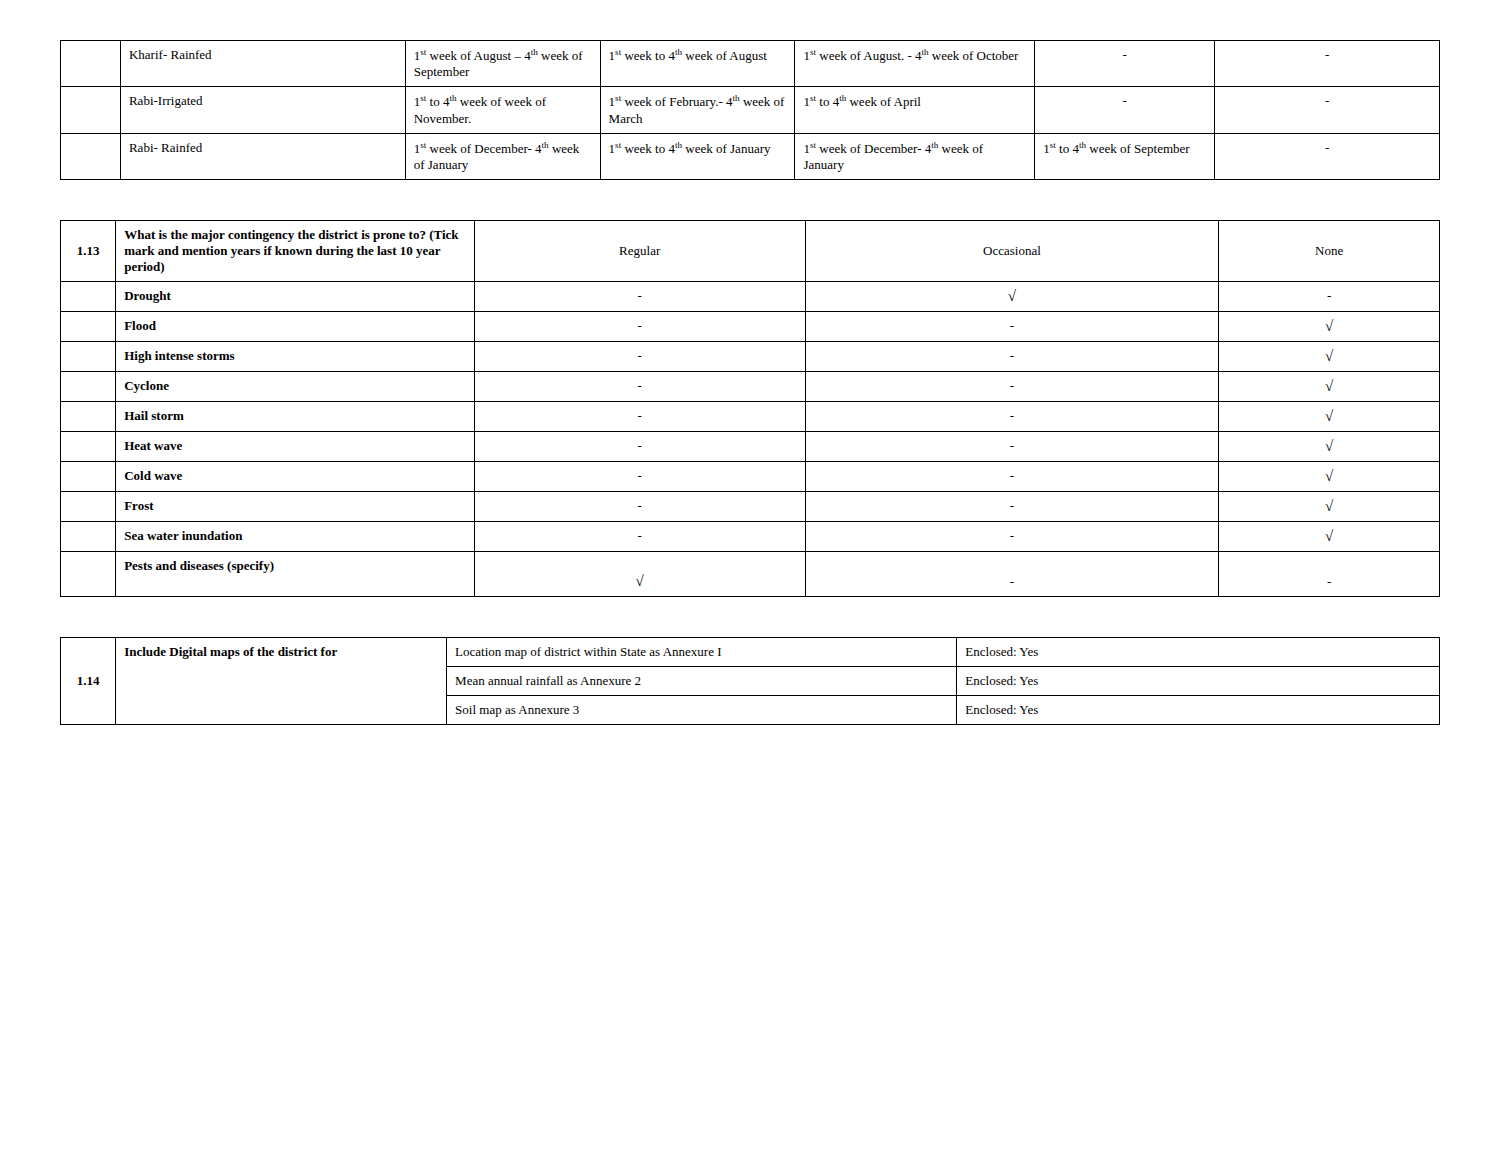| | Kharif- Rainfed | 1 st week of August – 4 th week of September | 1 st week to 4 th week of August | 1 st week of August. - 4 th week of October | - | - |
| | Rabi-Irrigated | 1 st to 4 th week of week of November. | 1 st week of February.- 4 th week of March | 1 st to 4 th week of April | - | - |
| | Rabi- Rainfed | 1 st week of December- 4 th week of January | 1 st week to 4 th week of January | 1 st week of December- 4 th week of January | 1 st to 4 th week of September | - |
| 1.13 | What is the major contingency the district is prone to? (Tick mark and mention years if known during the last 10 year period) | Regular | Occasional | None |
| | Drought | - | √ | - |
| | Flood | - | - | √ |
| | High intense storms | - | - | √ |
| | Cyclone | - | - | √ |
| | Hail storm | - | - | √ |
| | Heat wave | - | - | √ |
| | Cold wave | - | - | √ |
| | Frost | - | - | √ |
| | Sea water inundation | - | - | √ |
| | Pests and diseases (specify) | √ | - | - |
| 1.14 | Include Digital maps of the district for | Location map of district within State as Annexure I | Enclosed: Yes |
| Mean annual rainfall as Annexure 2 | Enclosed: Yes |
| Soil map as Annexure 3 | Enclosed: Yes |